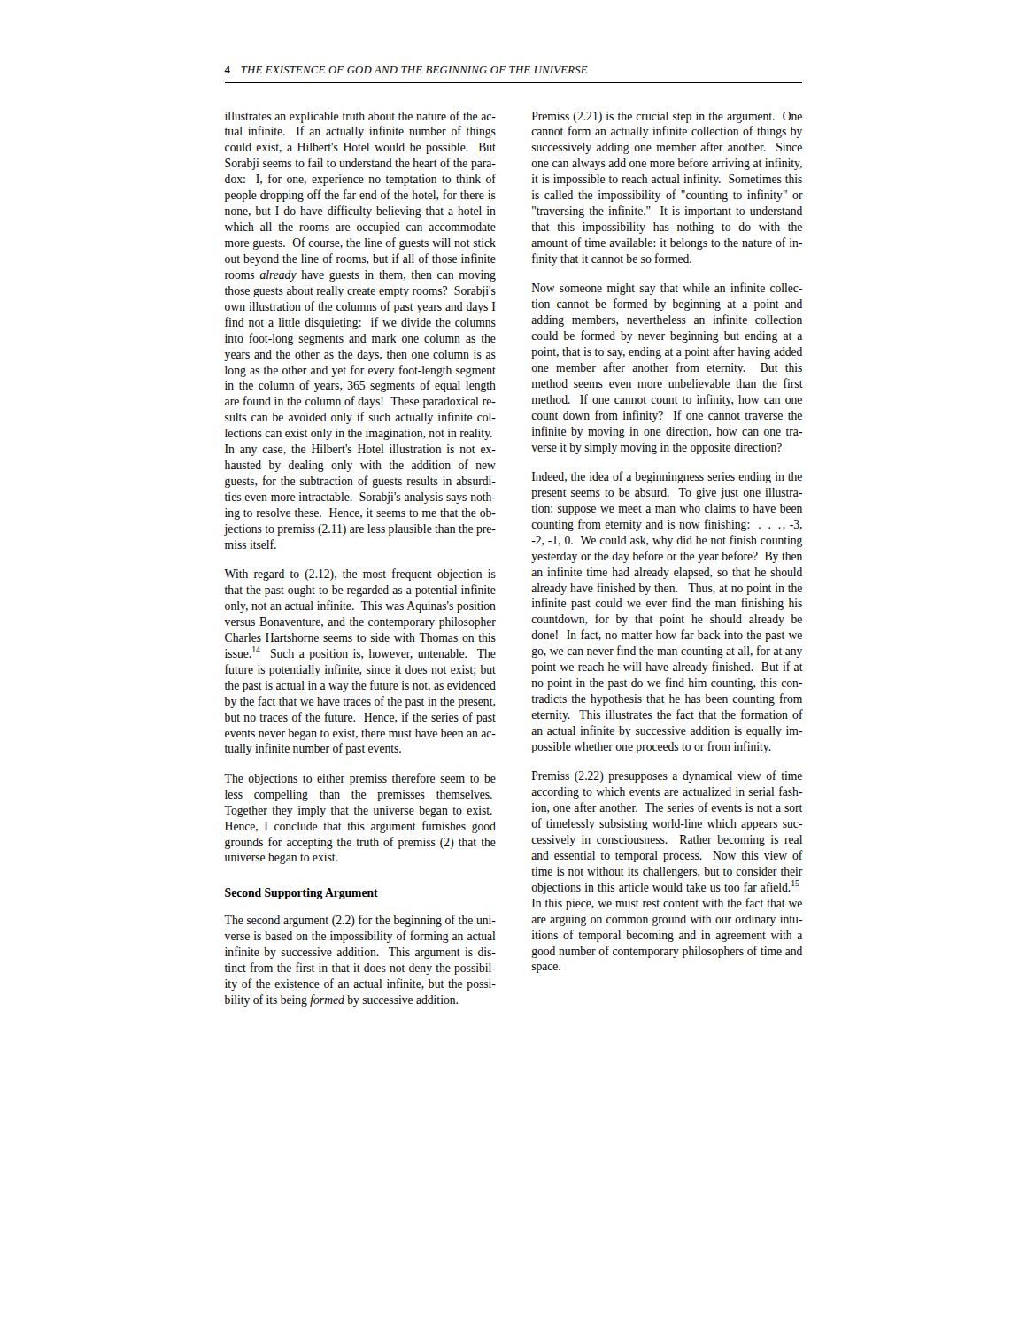4 THE EXISTENCE OF GOD AND THE BEGINNING OF THE UNIVERSE
illustrates an explicable truth about the nature of the actual infinite. If an actually infinite number of things could exist, a Hilbert's Hotel would be possible. But Sorabji seems to fail to understand the heart of the paradox: I, for one, experience no temptation to think of people dropping off the far end of the hotel, for there is none, but I do have difficulty believing that a hotel in which all the rooms are occupied can accommodate more guests. Of course, the line of guests will not stick out beyond the line of rooms, but if all of those infinite rooms already have guests in them, then can moving those guests about really create empty rooms? Sorabji's own illustration of the columns of past years and days I find not a little disquieting: if we divide the columns into foot-long segments and mark one column as the years and the other as the days, then one column is as long as the other and yet for every foot-length segment in the column of years, 365 segments of equal length are found in the column of days! These paradoxical results can be avoided only if such actually infinite collections can exist only in the imagination, not in reality. In any case, the Hilbert's Hotel illustration is not exhausted by dealing only with the addition of new guests, for the subtraction of guests results in absurdities even more intractable. Sorabji's analysis says nothing to resolve these. Hence, it seems to me that the objections to premiss (2.11) are less plausible than the premiss itself.
With regard to (2.12), the most frequent objection is that the past ought to be regarded as a potential infinite only, not an actual infinite. This was Aquinas's position versus Bonaventure, and the contemporary philosopher Charles Hartshorne seems to side with Thomas on this issue.14 Such a position is, however, untenable. The future is potentially infinite, since it does not exist; but the past is actual in a way the future is not, as evidenced by the fact that we have traces of the past in the present, but no traces of the future. Hence, if the series of past events never began to exist, there must have been an actually infinite number of past events.
The objections to either premiss therefore seem to be less compelling than the premisses themselves. Together they imply that the universe began to exist. Hence, I conclude that this argument furnishes good grounds for accepting the truth of premiss (2) that the universe began to exist.
Second Supporting Argument
The second argument (2.2) for the beginning of the universe is based on the impossibility of forming an actual infinite by successive addition. This argument is distinct from the first in that it does not deny the possibility of the existence of an actual infinite, but the possibility of its being formed by successive addition.
Premiss (2.21) is the crucial step in the argument. One cannot form an actually infinite collection of things by successively adding one member after another. Since one can always add one more before arriving at infinity, it is impossible to reach actual infinity. Sometimes this is called the impossibility of "counting to infinity" or "traversing the infinite." It is important to understand that this impossibility has nothing to do with the amount of time available: it belongs to the nature of infinity that it cannot be so formed.
Now someone might say that while an infinite collection cannot be formed by beginning at a point and adding members, nevertheless an infinite collection could be formed by never beginning but ending at a point, that is to say, ending at a point after having added one member after another from eternity. But this method seems even more unbelievable than the first method. If one cannot count to infinity, how can one count down from infinity? If one cannot traverse the infinite by moving in one direction, how can one traverse it by simply moving in the opposite direction?
Indeed, the idea of a beginningness series ending in the present seems to be absurd. To give just one illustration: suppose we meet a man who claims to have been counting from eternity and is now finishing: . . ., -3, -2, -1, 0. We could ask, why did he not finish counting yesterday or the day before or the year before? By then an infinite time had already elapsed, so that he should already have finished by then. Thus, at no point in the infinite past could we ever find the man finishing his countdown, for by that point he should already be done! In fact, no matter how far back into the past we go, we can never find the man counting at all, for at any point we reach he will have already finished. But if at no point in the past do we find him counting, this contradicts the hypothesis that he has been counting from eternity. This illustrates the fact that the formation of an actual infinite by successive addition is equally impossible whether one proceeds to or from infinity.
Premiss (2.22) presupposes a dynamical view of time according to which events are actualized in serial fashion, one after another. The series of events is not a sort of timelessly subsisting world-line which appears successively in consciousness. Rather becoming is real and essential to temporal process. Now this view of time is not without its challengers, but to consider their objections in this article would take us too far afield.15 In this piece, we must rest content with the fact that we are arguing on common ground with our ordinary intuitions of temporal becoming and in agreement with a good number of contemporary philosophers of time and space.